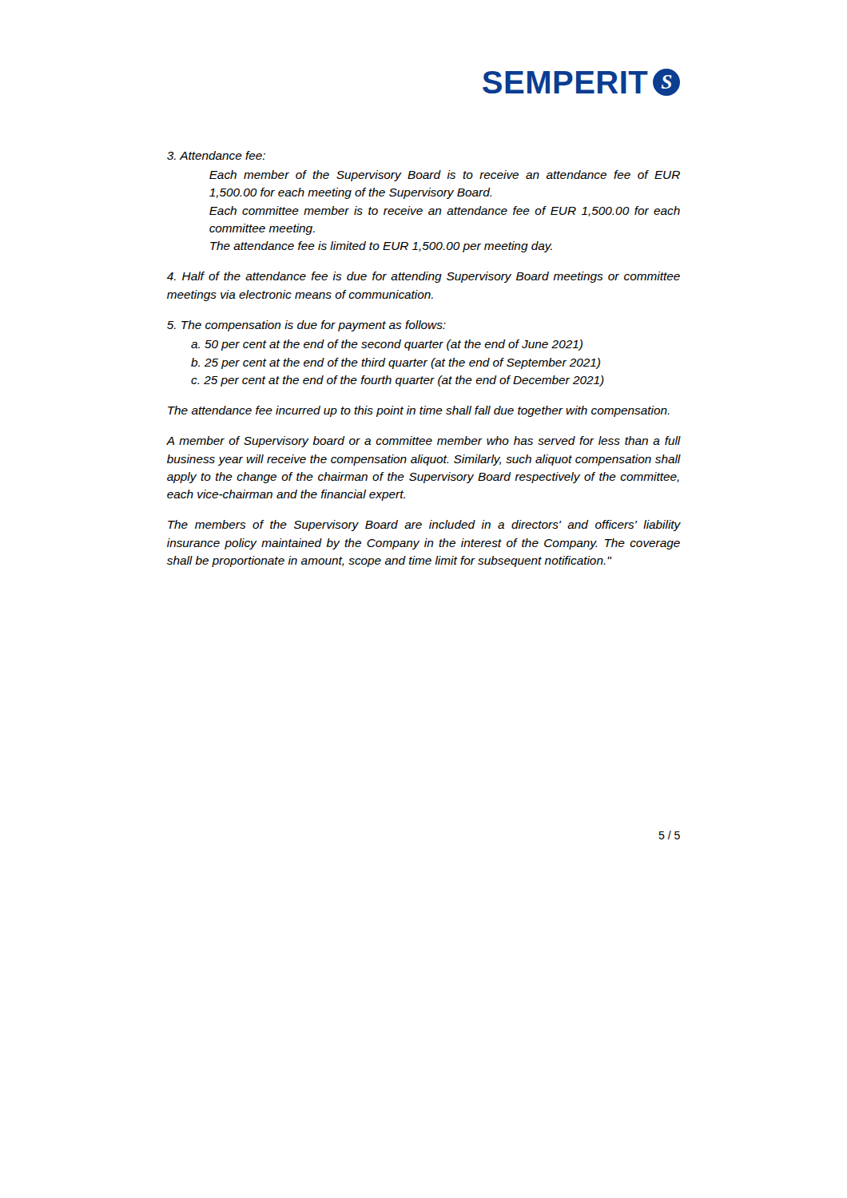SEMPERIT
3. Attendance fee:
Each member of the Supervisory Board is to receive an attendance fee of EUR 1,500.00 for each meeting of the Supervisory Board.
Each committee member is to receive an attendance fee of EUR 1,500.00 for each committee meeting.
The attendance fee is limited to EUR 1,500.00 per meeting day.
4. Half of the attendance fee is due for attending Supervisory Board meetings or committee meetings via electronic means of communication.
5. The compensation is due for payment as follows:
a. 50 per cent at the end of the second quarter (at the end of June 2021)
b. 25 per cent at the end of the third quarter (at the end of September 2021)
c. 25 per cent at the end of the fourth quarter (at the end of December 2021)
The attendance fee incurred up to this point in time shall fall due together with compensation.
A member of Supervisory board or a committee member who has served for less than a full business year will receive the compensation aliquot. Similarly, such aliquot compensation shall apply to the change of the chairman of the Supervisory Board respectively of the committee, each vice-chairman and the financial expert.
The members of the Supervisory Board are included in a directors' and officers' liability insurance policy maintained by the Company in the interest of the Company. The coverage shall be proportionate in amount, scope and time limit for subsequent notification."
5 / 5